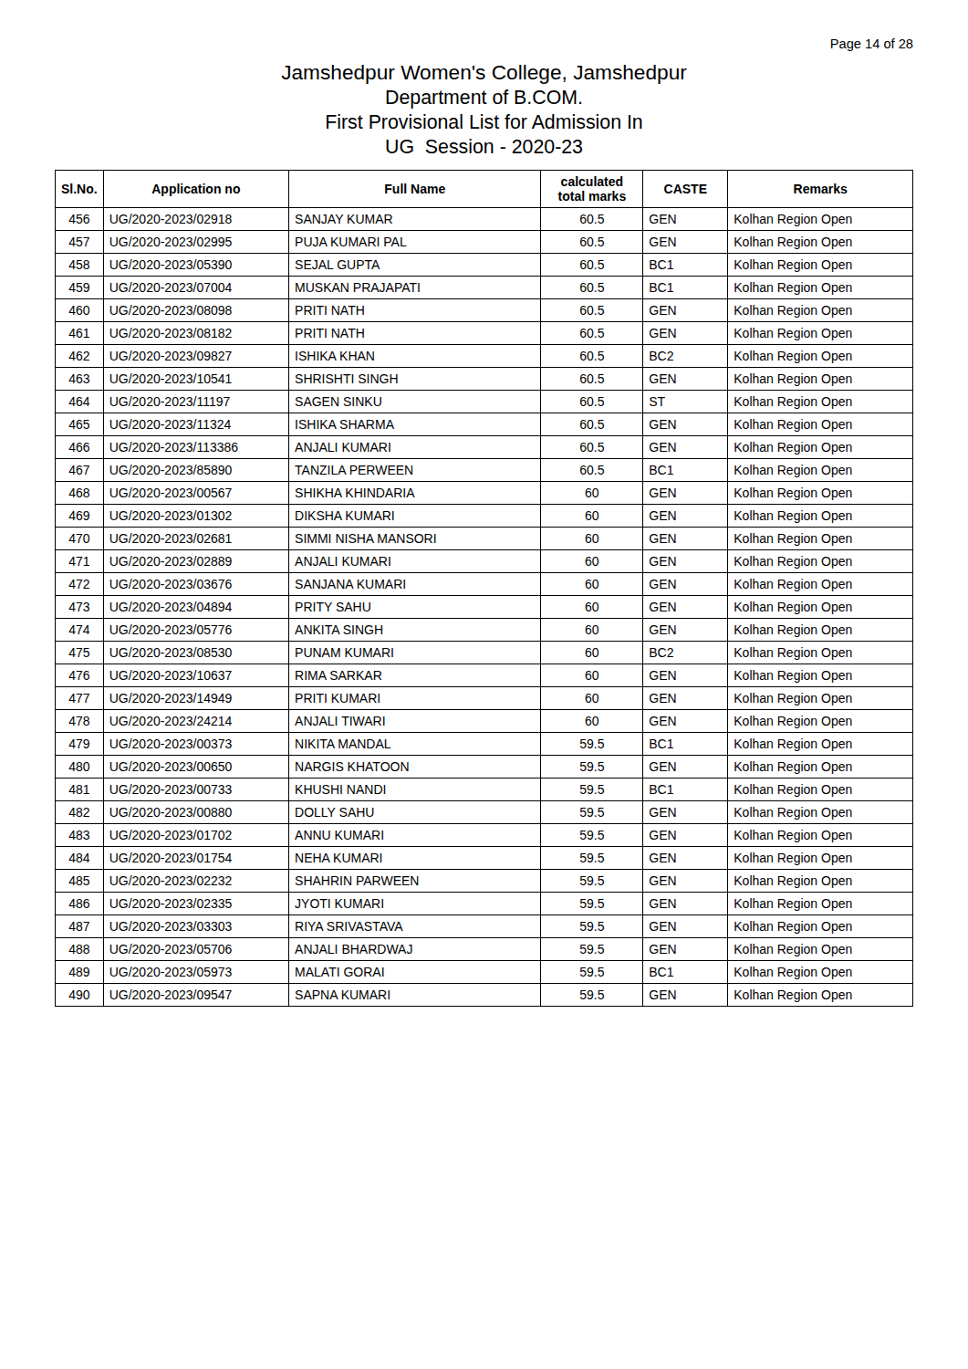Page 14 of 28
Jamshedpur Women's College, Jamshedpur
Department of B.COM.
First Provisional List for Admission In
UG Session - 2020-23
| Sl.No. | Application no | Full Name | calculated total marks | CASTE | Remarks |
| --- | --- | --- | --- | --- | --- |
| 456 | UG/2020-2023/02918 | SANJAY KUMAR | 60.5 | GEN | Kolhan Region Open |
| 457 | UG/2020-2023/02995 | PUJA KUMARI PAL | 60.5 | GEN | Kolhan Region Open |
| 458 | UG/2020-2023/05390 | SEJAL GUPTA | 60.5 | BC1 | Kolhan Region Open |
| 459 | UG/2020-2023/07004 | MUSKAN PRAJAPATI | 60.5 | BC1 | Kolhan Region Open |
| 460 | UG/2020-2023/08098 | PRITI NATH | 60.5 | GEN | Kolhan Region Open |
| 461 | UG/2020-2023/08182 | PRITI NATH | 60.5 | GEN | Kolhan Region Open |
| 462 | UG/2020-2023/09827 | ISHIKA KHAN | 60.5 | BC2 | Kolhan Region Open |
| 463 | UG/2020-2023/10541 | SHRISHTI SINGH | 60.5 | GEN | Kolhan Region Open |
| 464 | UG/2020-2023/11197 | SAGEN SINKU | 60.5 | ST | Kolhan Region Open |
| 465 | UG/2020-2023/11324 | ISHIKA SHARMA | 60.5 | GEN | Kolhan Region Open |
| 466 | UG/2020-2023/113386 | ANJALI KUMARI | 60.5 | GEN | Kolhan Region Open |
| 467 | UG/2020-2023/85890 | TANZILA PERWEEN | 60.5 | BC1 | Kolhan Region Open |
| 468 | UG/2020-2023/00567 | SHIKHA KHINDARIA | 60 | GEN | Kolhan Region Open |
| 469 | UG/2020-2023/01302 | DIKSHA KUMARI | 60 | GEN | Kolhan Region Open |
| 470 | UG/2020-2023/02681 | SIMMI NISHA MANSORI | 60 | GEN | Kolhan Region Open |
| 471 | UG/2020-2023/02889 | ANJALI KUMARI | 60 | GEN | Kolhan Region Open |
| 472 | UG/2020-2023/03676 | SANJANA KUMARI | 60 | GEN | Kolhan Region Open |
| 473 | UG/2020-2023/04894 | PRITY SAHU | 60 | GEN | Kolhan Region Open |
| 474 | UG/2020-2023/05776 | ANKITA SINGH | 60 | GEN | Kolhan Region Open |
| 475 | UG/2020-2023/08530 | PUNAM KUMARI | 60 | BC2 | Kolhan Region Open |
| 476 | UG/2020-2023/10637 | RIMA SARKAR | 60 | GEN | Kolhan Region Open |
| 477 | UG/2020-2023/14949 | PRITI KUMARI | 60 | GEN | Kolhan Region Open |
| 478 | UG/2020-2023/24214 | ANJALI TIWARI | 60 | GEN | Kolhan Region Open |
| 479 | UG/2020-2023/00373 | NIKITA MANDAL | 59.5 | BC1 | Kolhan Region Open |
| 480 | UG/2020-2023/00650 | NARGIS KHATOON | 59.5 | GEN | Kolhan Region Open |
| 481 | UG/2020-2023/00733 | KHUSHI NANDI | 59.5 | BC1 | Kolhan Region Open |
| 482 | UG/2020-2023/00880 | DOLLY SAHU | 59.5 | GEN | Kolhan Region Open |
| 483 | UG/2020-2023/01702 | ANNU KUMARI | 59.5 | GEN | Kolhan Region Open |
| 484 | UG/2020-2023/01754 | NEHA KUMARI | 59.5 | GEN | Kolhan Region Open |
| 485 | UG/2020-2023/02232 | SHAHRIN PARWEEN | 59.5 | GEN | Kolhan Region Open |
| 486 | UG/2020-2023/02335 | JYOTI KUMARI | 59.5 | GEN | Kolhan Region Open |
| 487 | UG/2020-2023/03303 | RIYA SRIVASTAVA | 59.5 | GEN | Kolhan Region Open |
| 488 | UG/2020-2023/05706 | ANJALI BHARDWAJ | 59.5 | GEN | Kolhan Region Open |
| 489 | UG/2020-2023/05973 | MALATI GORAI | 59.5 | BC1 | Kolhan Region Open |
| 490 | UG/2020-2023/09547 | SAPNA KUMARI | 59.5 | GEN | Kolhan Region Open |